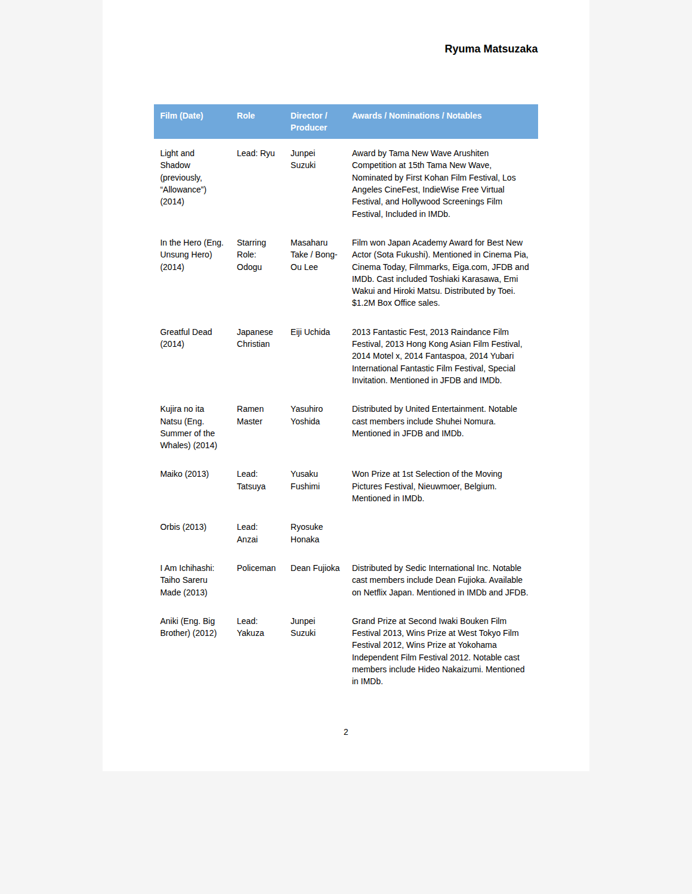Ryuma Matsuzaka
| Film (Date) | Role | Director / Producer | Awards / Nominations / Notables |
| --- | --- | --- | --- |
| Light and Shadow (previously, “Allowance”) (2014) | Lead: Ryu | Junpei Suzuki | Award by Tama New Wave Arushiten Competition at 15th Tama New Wave, Nominated by First Kohan Film Festival, Los Angeles CineFest, IndieWise Free Virtual Festival, and Hollywood Screenings Film Festival, Included in IMDb. |
| In the Hero (Eng. Unsung Hero) (2014) | Starring Role: Odogu | Masaharu Take / Bong-Ou Lee | Film won Japan Academy Award for Best New Actor (Sota Fukushi). Mentioned in Cinema Pia, Cinema Today, Filmmarks, Eiga.com, JFDB and IMDb. Cast included Toshiaki Karasawa, Emi Wakui and Hiroki Matsu. Distributed by Toei. $1.2M Box Office sales. |
| Greatful Dead (2014) | Japanese Christian | Eiji Uchida | 2013 Fantastic Fest, 2013 Raindance Film Festival, 2013 Hong Kong Asian Film Festival, 2014 Motel x, 2014 Fantaspoa, 2014 Yubari International Fantastic Film Festival, Special Invitation. Mentioned in JFDB and IMDb. |
| Kujira no ita Natsu (Eng. Summer of the Whales) (2014) | Ramen Master | Yasuhiro Yoshida | Distributed by United Entertainment. Notable cast members include Shuhei Nomura. Mentioned in JFDB and IMDb. |
| Maiko (2013) | Lead: Tatsuya | Yusaku Fushimi | Won Prize at 1st Selection of the Moving Pictures Festival, Nieuwmoer, Belgium. Mentioned in IMDb. |
| Orbis (2013) | Lead: Anzai | Ryosuke Honaka | |
| I Am Ichihashi: Taiho Sareru Made (2013) | Policeman | Dean Fujioka | Distributed by Sedic International Inc. Notable cast members include Dean Fujioka. Available on Netflix Japan. Mentioned in IMDb and JFDB. |
| Aniki (Eng. Big Brother) (2012) | Lead: Yakuza | Junpei Suzuki | Grand Prize at Second Iwaki Bouken Film Festival 2013, Wins Prize at West Tokyo Film Festival 2012, Wins Prize at Yokohama Independent Film Festival 2012. Notable cast members include Hideo Nakaizumi. Mentioned in IMDb. |
2